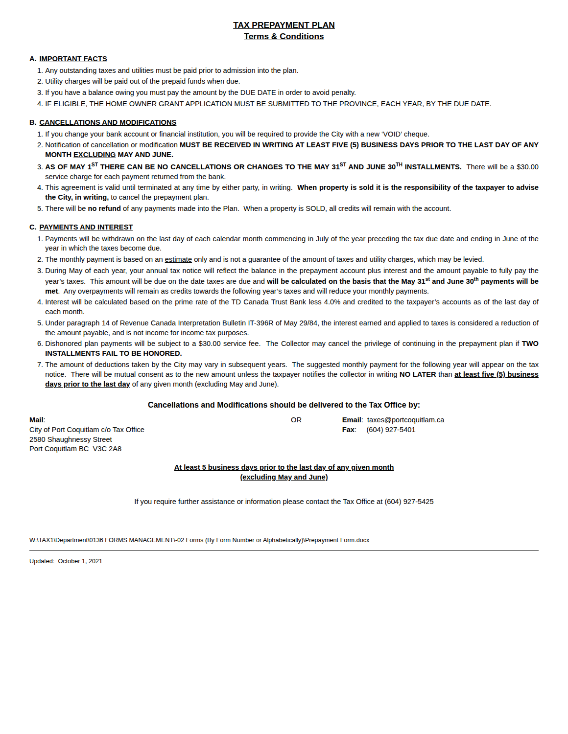TAX PREPAYMENT PLAN
Terms & Conditions
A. IMPORTANT FACTS
Any outstanding taxes and utilities must be paid prior to admission into the plan.
Utility charges will be paid out of the prepaid funds when due.
If you have a balance owing you must pay the amount by the DUE DATE in order to avoid penalty.
IF ELIGIBLE, THE HOME OWNER GRANT APPLICATION MUST BE SUBMITTED TO THE PROVINCE, EACH YEAR, BY THE DUE DATE.
B. CANCELLATIONS AND MODIFICATIONS
If you change your bank account or financial institution, you will be required to provide the City with a new ‘VOID’ cheque.
Notification of cancellation or modification MUST BE RECEIVED IN WRITING AT LEAST FIVE (5) BUSINESS DAYS PRIOR TO THE LAST DAY OF ANY MONTH EXCLUDING MAY AND JUNE.
AS OF MAY 1ST THERE CAN BE NO CANCELLATIONS OR CHANGES TO THE MAY 31ST AND JUNE 30TH INSTALLMENTS. There will be a $30.00 service charge for each payment returned from the bank.
This agreement is valid until terminated at any time by either party, in writing. When property is sold it is the responsibility of the taxpayer to advise the City, in writing, to cancel the prepayment plan.
There will be no refund of any payments made into the Plan. When a property is SOLD, all credits will remain with the account.
C. PAYMENTS AND INTEREST
Payments will be withdrawn on the last day of each calendar month commencing in July of the year preceding the tax due date and ending in June of the year in which the taxes become due.
The monthly payment is based on an estimate only and is not a guarantee of the amount of taxes and utility charges, which may be levied.
During May of each year, your annual tax notice will reflect the balance in the prepayment account plus interest and the amount payable to fully pay the year’s taxes. This amount will be due on the date taxes are due and will be calculated on the basis that the May 31st and June 30th payments will be met. Any overpayments will remain as credits towards the following year’s taxes and will reduce your monthly payments.
Interest will be calculated based on the prime rate of the TD Canada Trust Bank less 4.0% and credited to the taxpayer’s accounts as of the last day of each month.
Under paragraph 14 of Revenue Canada Interpretation Bulletin IT-396R of May 29/84, the interest earned and applied to taxes is considered a reduction of the amount payable, and is not income for income tax purposes.
Dishonored plan payments will be subject to a $30.00 service fee. The Collector may cancel the privilege of continuing in the prepayment plan if TWO INSTALLMENTS FAIL TO BE HONORED.
The amount of deductions taken by the City may vary in subsequent years. The suggested monthly payment for the following year will appear on the tax notice. There will be mutual consent as to the new amount unless the taxpayer notifies the collector in writing NO LATER than at least five (5) business days prior to the last day of any given month (excluding May and June).
Cancellations and Modifications should be delivered to the Tax Office by:
| Mail : City of Port Coquitlam c/o Tax Office 2580 Shaughnessy Street Port Coquitlam BC V3C 2A8 | OR | Email : taxes@portcoquitlam.ca Fax : (604) 927-5401 |
At least 5 business days prior to the last day of any given month
(excluding May and June)
If you require further assistance or information please contact the Tax Office at (604) 927-5425
W:\TAX1\Department\0136 FORMS MANAGEMENT\-02 Forms (By Form Number or Alphabetically)\Prepayment Form.docx
Updated: October 1, 2021